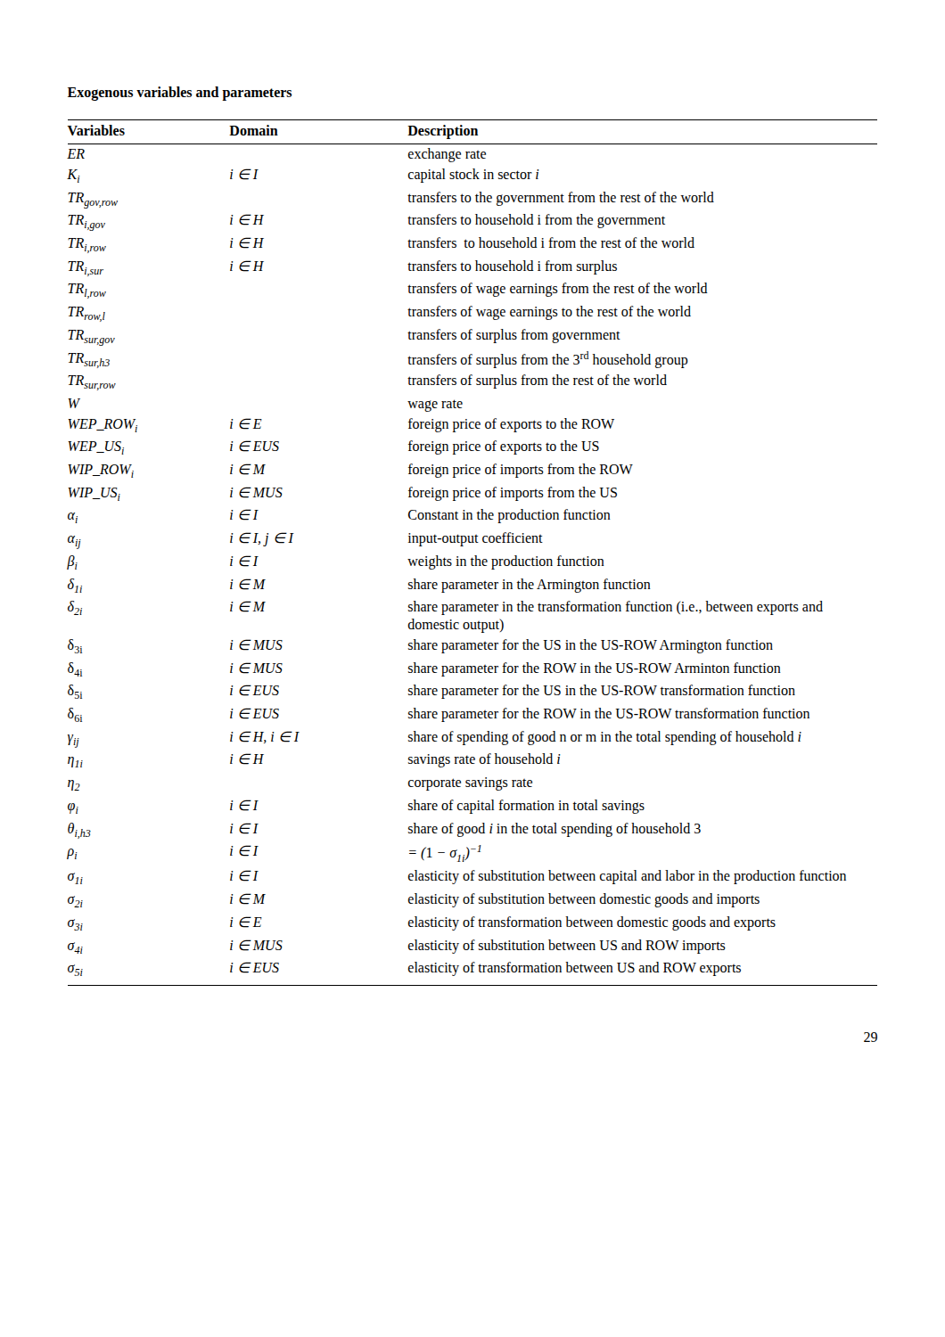Exogenous variables and parameters
| Variables | Domain | Description |
| --- | --- | --- |
| ER | | exchange rate |
| K i | i ∈ I | capital stock in sector i |
| TR gov,row | | transfers to the government from the rest of the world |
| TR i,gov | i ∈ H | transfers to household i from the government |
| TR i,row | i ∈ H | transfers to household i from the rest of the world |
| TR i,sur | i ∈ H | transfers to household i from surplus |
| TR l,row | | transfers of wage earnings from the rest of the world |
| TR row,l | | transfers of wage earnings to the rest of the world |
| TR sur,gov | | transfers of surplus from government |
| TR sur,h3 | | transfers of surplus from the 3 rd household group |
| TR sur,row | | transfers of surplus from the rest of the world |
| W | | wage rate |
| WEP_ROW i | i ∈ E | foreign price of exports to the ROW |
| WEP_US i | i ∈ EUS | foreign price of exports to the US |
| WIP_ROW i | i ∈ M | foreign price of imports from the ROW |
| WIP_US i | i ∈ MUS | foreign price of imports from the US |
| α i | i ∈ I | Constant in the production function |
| α ij | i ∈ I, j ∈ I | input-output coefficient |
| β i | i ∈ I | weights in the production function |
| δ 1i | i ∈ M | share parameter in the Armington function |
| δ 2i | i ∈ M | share parameter in the transformation function (i.e., between exports and domestic output) |
| δ 3i | i ∈ MUS | share parameter for the US in the US-ROW Armington function |
| δ 4i | i ∈ MUS | share parameter for the ROW in the US-ROW Arminton function |
| δ 5i | i ∈ EUS | share parameter for the US in the US-ROW transformation function |
| δ 6i | i ∈ EUS | share parameter for the ROW in the US-ROW transformation function |
| γ ij | i ∈ H, i ∈ I | share of spending of good n or m in the total spending of household i |
| η 1i | i ∈ H | savings rate of household i |
| η 2 | | corporate savings rate |
| φ i | i ∈ I | share of capital formation in total savings |
| θ i,h3 | i ∈ I | share of good i in the total spending of household 3 |
| ρ i | i ∈ I | = ( 1 − σ 1i ) −1 |
| σ 1i | i ∈ I | elasticity of substitution between capital and labor in the production function |
| σ 2i | i ∈ M | elasticity of substitution between domestic goods and imports |
| σ 3i | i ∈ E | elasticity of transformation between domestic goods and exports |
| σ 4i | i ∈ MUS | elasticity of substitution between US and ROW imports |
| σ 5i | i ∈ EUS | elasticity of transformation between US and ROW exports |
29